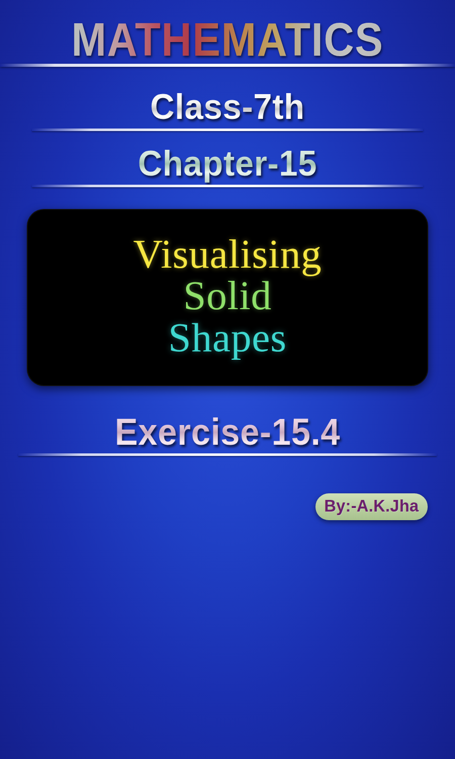MATHEMATICS
Class-7th
Chapter-15
Visualising Solid Shapes
Exercise-15.4
By:-A.K.Jha